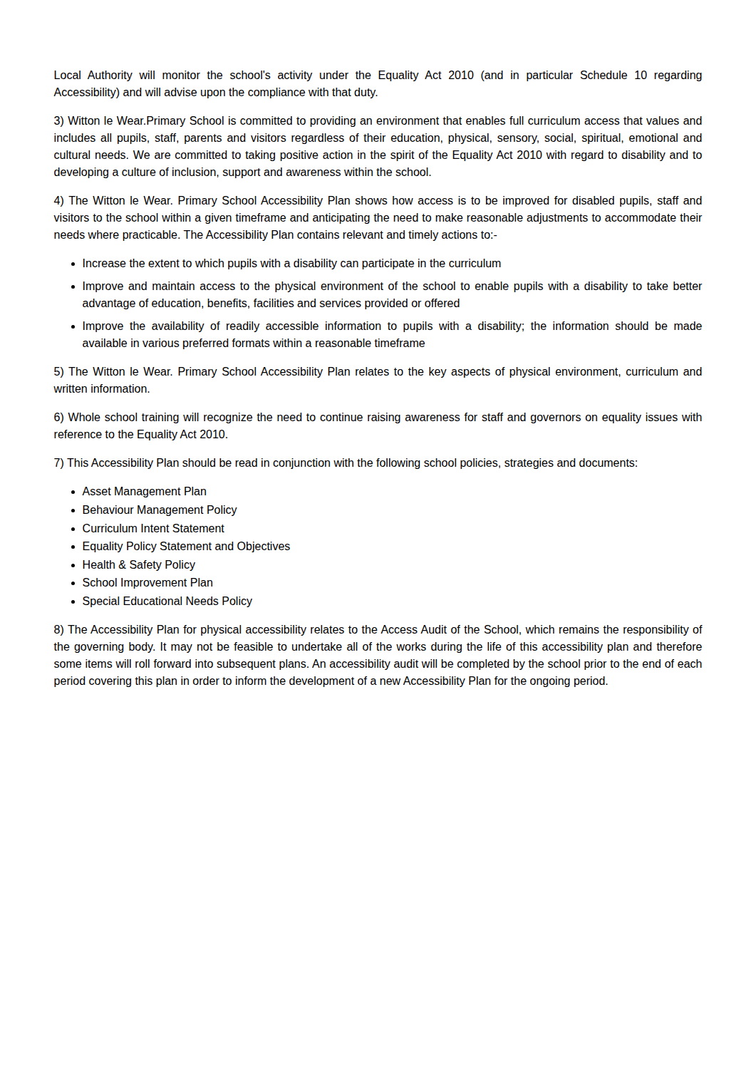Local Authority will monitor the school's activity under the Equality Act 2010 (and in particular Schedule 10 regarding Accessibility) and will advise upon the compliance with that duty.
3) Witton le Wear.Primary School is committed to providing an environment that enables full curriculum access that values and includes all pupils, staff, parents and visitors regardless of their education, physical, sensory, social, spiritual, emotional and cultural needs. We are committed to taking positive action in the spirit of the Equality Act 2010 with regard to disability and to developing a culture of inclusion, support and awareness within the school.
4) The Witton le Wear. Primary School Accessibility Plan shows how access is to be improved for disabled pupils, staff and visitors to the school within a given timeframe and anticipating the need to make reasonable adjustments to accommodate their needs where practicable. The Accessibility Plan contains relevant and timely actions to:-
Increase the extent to which pupils with a disability can participate in the curriculum
Improve and maintain access to the physical environment of the school to enable pupils with a disability to take better advantage of education, benefits, facilities and services provided or offered
Improve the availability of readily accessible information to pupils with a disability; the information should be made available in various preferred formats within a reasonable timeframe
5) The Witton le Wear. Primary School Accessibility Plan relates to the key aspects of physical environment, curriculum and written information.
6) Whole school training will recognize the need to continue raising awareness for staff and governors on equality issues with reference to the Equality Act 2010.
7) This Accessibility Plan should be read in conjunction with the following school policies, strategies and documents:
Asset Management Plan
Behaviour Management Policy
Curriculum Intent Statement
Equality Policy Statement and Objectives
Health & Safety Policy
School Improvement Plan
Special Educational Needs Policy
8) The Accessibility Plan for physical accessibility relates to the Access Audit of the School, which remains the responsibility of the governing body. It may not be feasible to undertake all of the works during the life of this accessibility plan and therefore some items will roll forward into subsequent plans. An accessibility audit will be completed by the school prior to the end of each period covering this plan in order to inform the development of a new Accessibility Plan for the ongoing period.